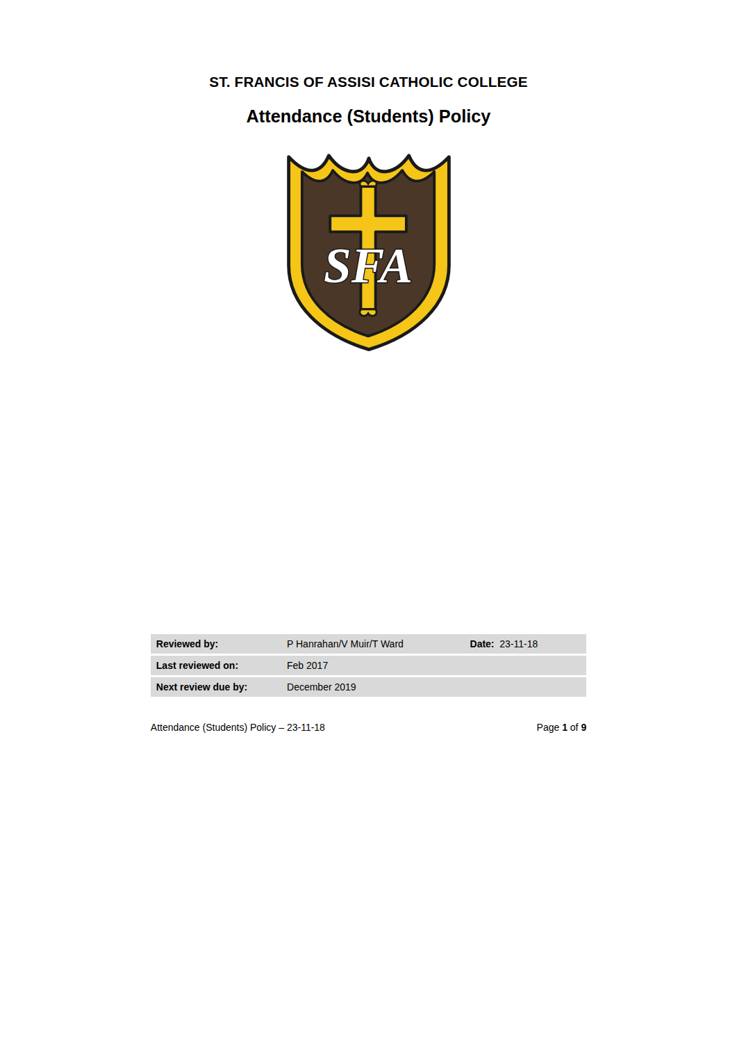ST. FRANCIS OF ASSISI CATHOLIC COLLEGE
Attendance (Students) Policy
SFA
| Reviewed by: | P Hanrahan/V Muir/T Ward | Date: 23-11-18 |
| Last reviewed on: | Feb 2017 |
| Next review due by: | December 2019 |
Attendance (Students) Policy – 23-11-18
Page 1 of 9